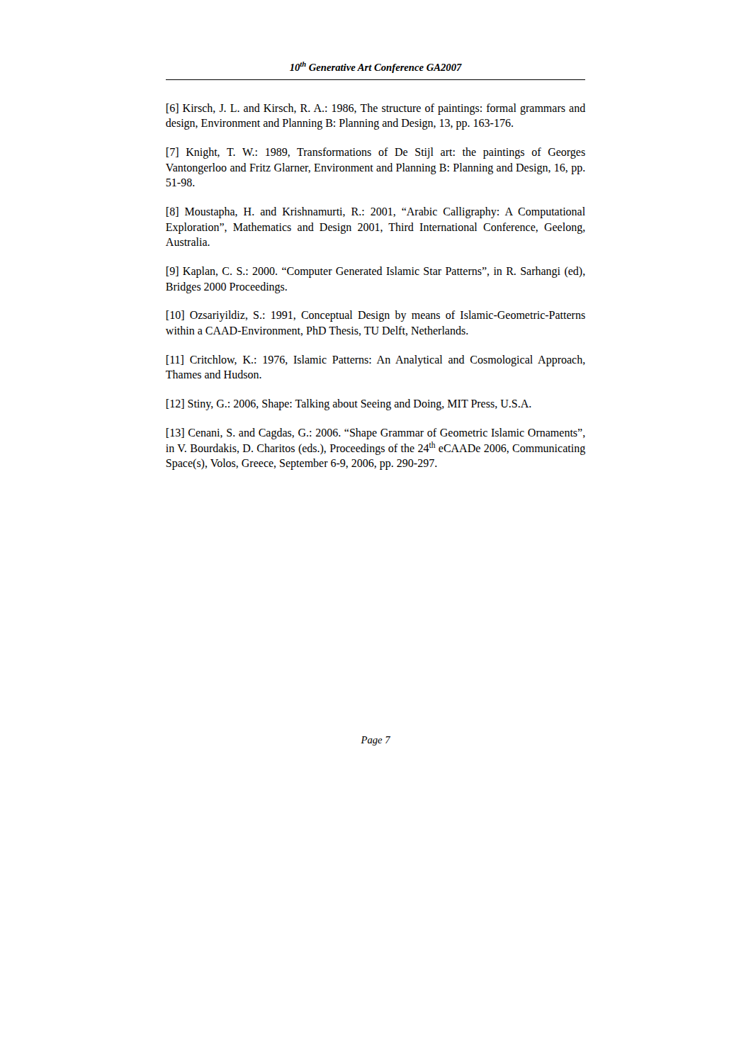10th Generative Art Conference GA2007
[6] Kirsch, J. L. and Kirsch, R. A.: 1986, The structure of paintings: formal grammars and design, Environment and Planning B: Planning and Design, 13, pp. 163-176.
[7] Knight, T. W.: 1989, Transformations of De Stijl art: the paintings of Georges Vantongerloo and Fritz Glarner, Environment and Planning B: Planning and Design, 16, pp. 51-98.
[8] Moustapha, H. and Krishnamurti, R.: 2001, “Arabic Calligraphy: A Computational Exploration”, Mathematics and Design 2001, Third International Conference, Geelong, Australia.
[9] Kaplan, C. S.: 2000. “Computer Generated Islamic Star Patterns”, in R. Sarhangi (ed), Bridges 2000 Proceedings.
[10] Ozsariyildiz, S.: 1991, Conceptual Design by means of Islamic-Geometric-Patterns within a CAAD-Environment, PhD Thesis, TU Delft, Netherlands.
[11] Critchlow, K.: 1976, Islamic Patterns: An Analytical and Cosmological Approach, Thames and Hudson.
[12] Stiny, G.: 2006, Shape: Talking about Seeing and Doing, MIT Press, U.S.A.
[13] Cenani, S. and Cagdas, G.: 2006. “Shape Grammar of Geometric Islamic Ornaments”, in V. Bourdakis, D. Charitos (eds.), Proceedings of the 24th eCAADe 2006, Communicating Space(s), Volos, Greece, September 6-9, 2006, pp. 290-297.
Page 7